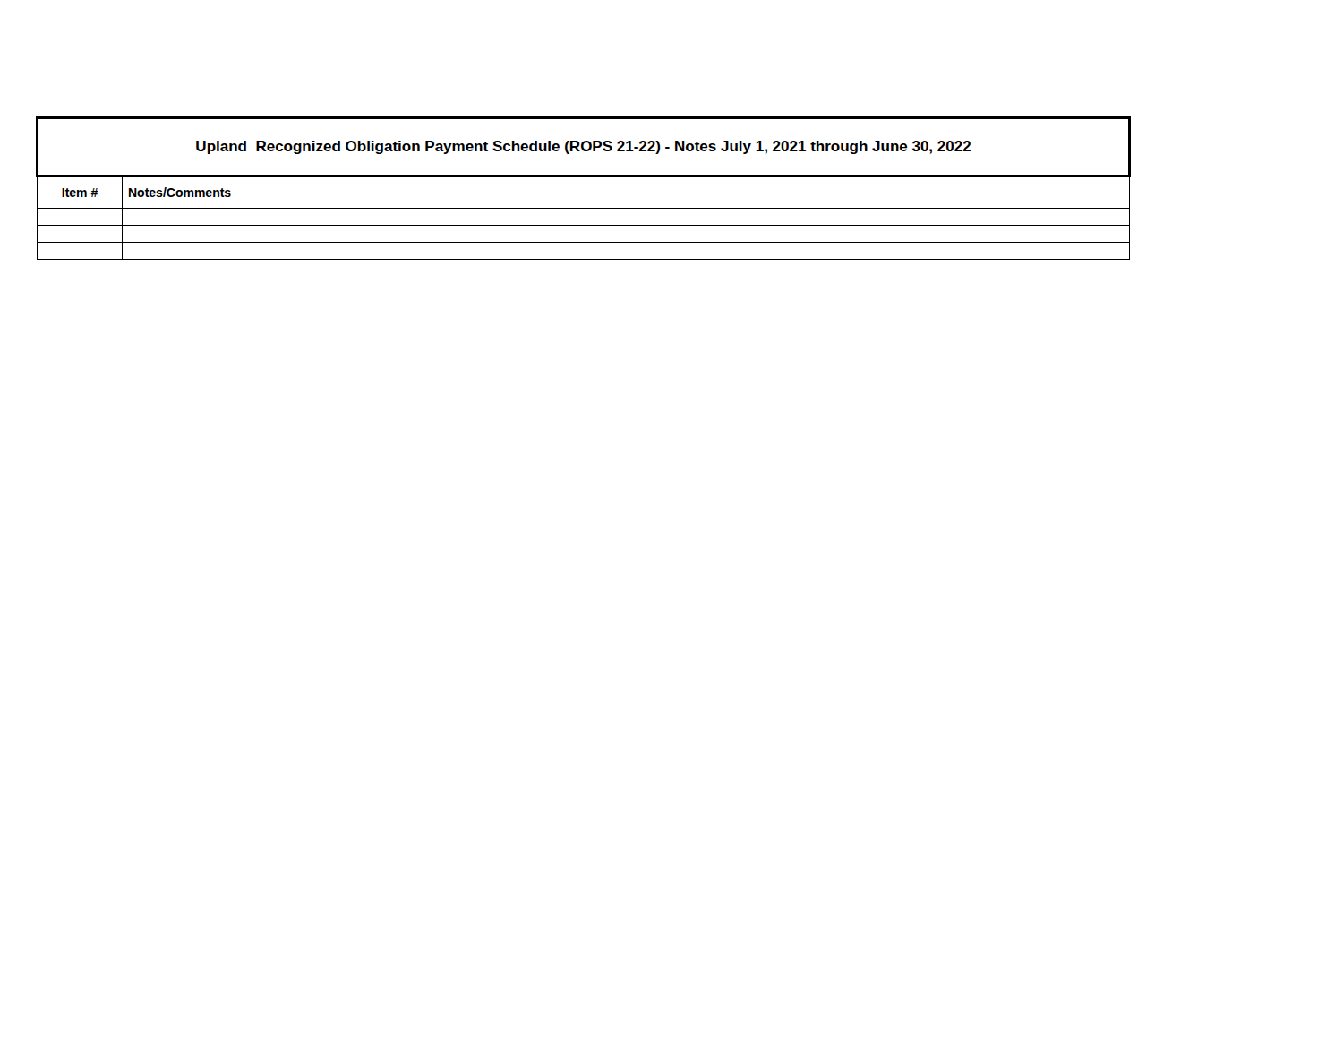| Upland Recognized Obligation Payment Schedule (ROPS 21-22) - Notes July 1, 2021 through June 30, 2022 |
| Item # | Notes/Comments |